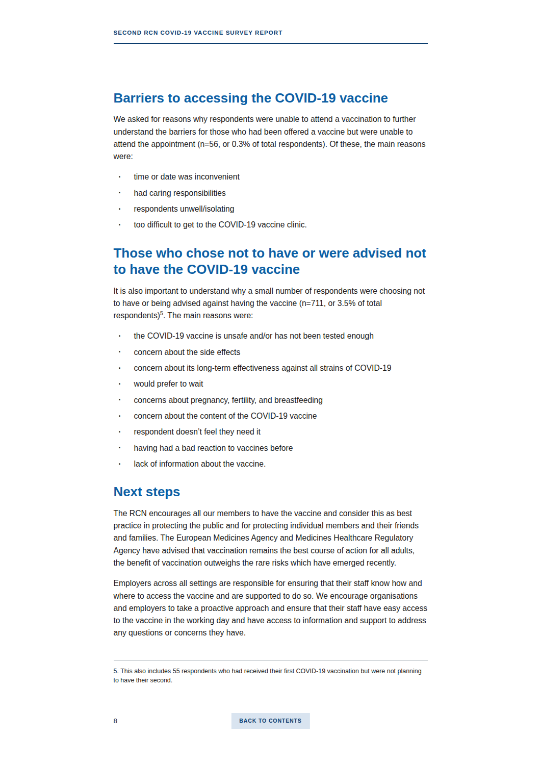Second RCN COVID-19 Vaccine Survey Report
Barriers to accessing the COVID-19 vaccine
We asked for reasons why respondents were unable to attend a vaccination to further understand the barriers for those who had been offered a vaccine but were unable to attend the appointment (n=56, or 0.3% of total respondents). Of these, the main reasons were:
time or date was inconvenient
had caring responsibilities
respondents unwell/isolating
too difficult to get to the COVID-19 vaccine clinic.
Those who chose not to have or were advised not to have the COVID-19 vaccine
It is also important to understand why a small number of respondents were choosing not to have or being advised against having the vaccine (n=711, or 3.5% of total respondents)5. The main reasons were:
the COVID-19 vaccine is unsafe and/or has not been tested enough
concern about the side effects
concern about its long-term effectiveness against all strains of COVID-19
would prefer to wait
concerns about pregnancy, fertility, and breastfeeding
concern about the content of the COVID-19 vaccine
respondent doesn’t feel they need it
having had a bad reaction to vaccines before
lack of information about the vaccine.
Next steps
The RCN encourages all our members to have the vaccine and consider this as best practice in protecting the public and for protecting individual members and their friends and families. The European Medicines Agency and Medicines Healthcare Regulatory Agency have advised that vaccination remains the best course of action for all adults, the benefit of vaccination outweighs the rare risks which have emerged recently.
Employers across all settings are responsible for ensuring that their staff know how and where to access the vaccine and are supported to do so. We encourage organisations and employers to take a proactive approach and ensure that their staff have easy access to the vaccine in the working day and have access to information and support to address any questions or concerns they have.
5. This also includes 55 respondents who had received their first COVID-19 vaccination but were not planning to have their second.
8 Back to contents